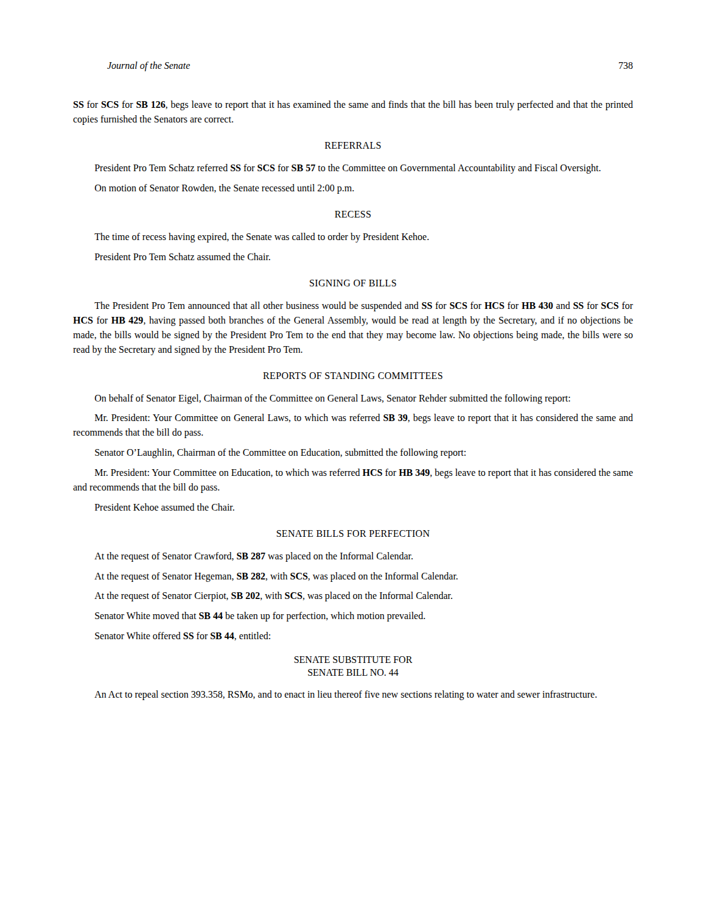Journal of the Senate 738
SS for SCS for SB 126, begs leave to report that it has examined the same and finds that the bill has been truly perfected and that the printed copies furnished the Senators are correct.
REFERRALS
President Pro Tem Schatz referred SS for SCS for SB 57 to the Committee on Governmental Accountability and Fiscal Oversight.
On motion of Senator Rowden, the Senate recessed until 2:00 p.m.
RECESS
The time of recess having expired, the Senate was called to order by President Kehoe.
President Pro Tem Schatz assumed the Chair.
SIGNING OF BILLS
The President Pro Tem announced that all other business would be suspended and SS for SCS for HCS for HB 430 and SS for SCS for HCS for HB 429, having passed both branches of the General Assembly, would be read at length by the Secretary, and if no objections be made, the bills would be signed by the President Pro Tem to the end that they may become law. No objections being made, the bills were so read by the Secretary and signed by the President Pro Tem.
REPORTS OF STANDING COMMITTEES
On behalf of Senator Eigel, Chairman of the Committee on General Laws, Senator Rehder submitted the following report:
Mr. President: Your Committee on General Laws, to which was referred SB 39, begs leave to report that it has considered the same and recommends that the bill do pass.
Senator O’Laughlin, Chairman of the Committee on Education, submitted the following report:
Mr. President: Your Committee on Education, to which was referred HCS for HB 349, begs leave to report that it has considered the same and recommends that the bill do pass.
President Kehoe assumed the Chair.
SENATE BILLS FOR PERFECTION
At the request of Senator Crawford, SB 287 was placed on the Informal Calendar.
At the request of Senator Hegeman, SB 282, with SCS, was placed on the Informal Calendar.
At the request of Senator Cierpiot, SB 202, with SCS, was placed on the Informal Calendar.
Senator White moved that SB 44 be taken up for perfection, which motion prevailed.
Senator White offered SS for SB 44, entitled:
SENATE SUBSTITUTE FOR
SENATE BILL NO. 44
An Act to repeal section 393.358, RSMo, and to enact in lieu thereof five new sections relating to water and sewer infrastructure.